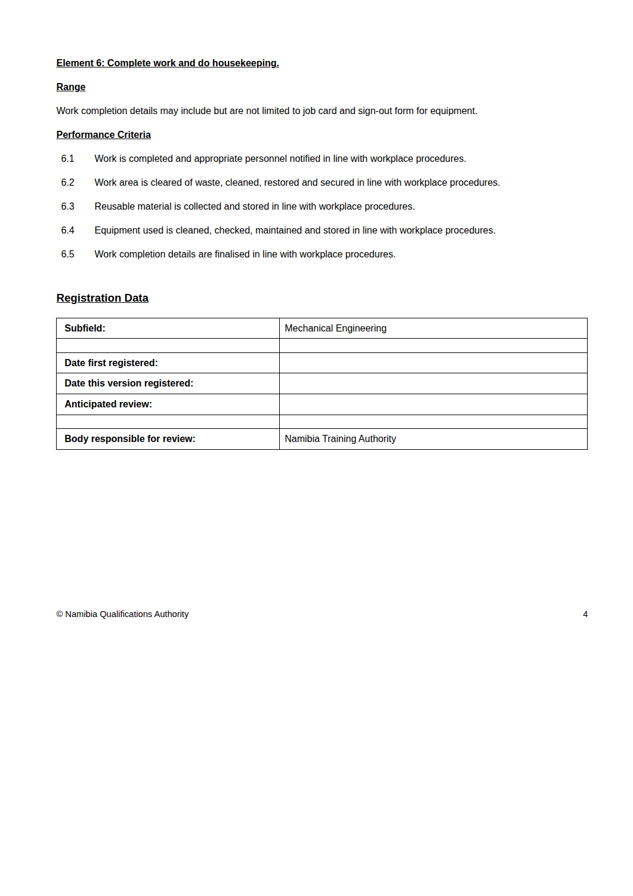Element 6: Complete work and do housekeeping.
Range
Work completion details may include but are not limited to job card and sign-out form for equipment.
Performance Criteria
6.1
Work is completed and appropriate personnel notified in line with workplace procedures.
6.2
Work area is cleared of waste, cleaned, restored and secured in line with workplace procedures.
6.3
Reusable material is collected and stored in line with workplace procedures.
6.4
Equipment used is cleaned, checked, maintained and stored in line with workplace procedures.
6.5
Work completion details are finalised in line with workplace procedures.
Registration Data
| Subfield: | Mechanical Engineering |
| Date first registered: | |
| Date this version registered: | |
| Anticipated review: | |
| Body responsible for review: | Namibia Training Authority |
© Namibia Qualifications Authority 4